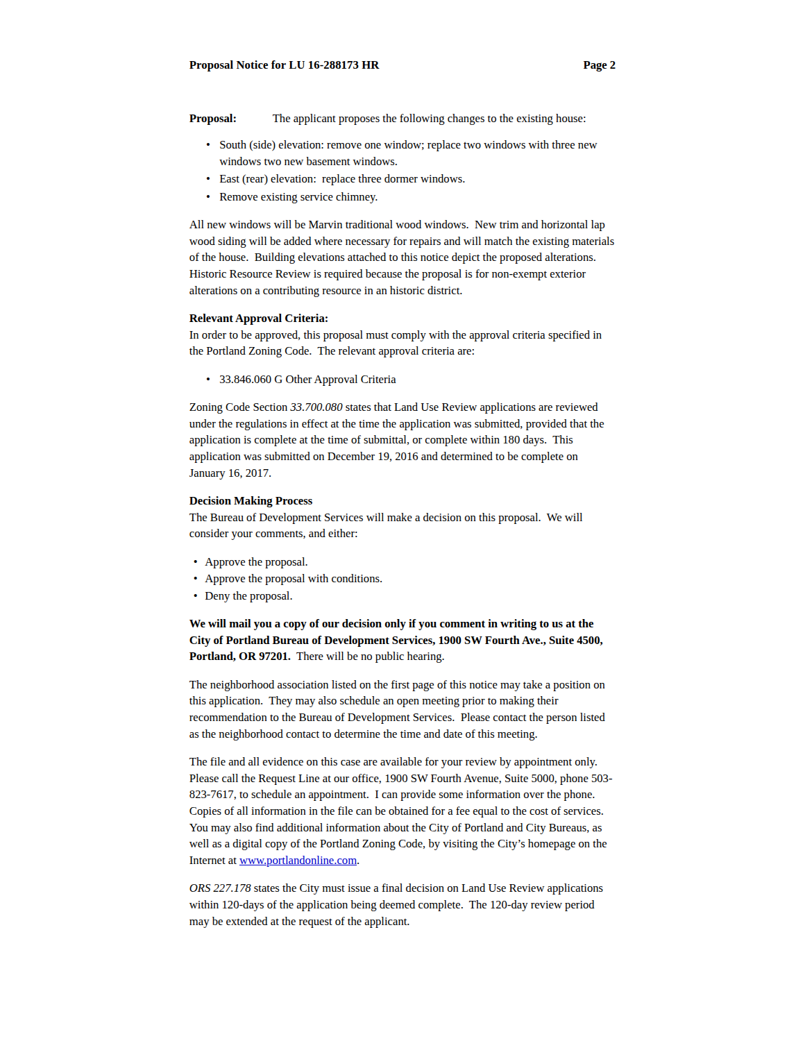Proposal Notice for LU 16-288173 HR Page 2
Proposal: The applicant proposes the following changes to the existing house:
South (side) elevation: remove one window; replace two windows with three new windows two new basement windows.
East (rear) elevation: replace three dormer windows.
Remove existing service chimney.
All new windows will be Marvin traditional wood windows. New trim and horizontal lap wood siding will be added where necessary for repairs and will match the existing materials of the house. Building elevations attached to this notice depict the proposed alterations. Historic Resource Review is required because the proposal is for non-exempt exterior alterations on a contributing resource in an historic district.
Relevant Approval Criteria:
In order to be approved, this proposal must comply with the approval criteria specified in the Portland Zoning Code. The relevant approval criteria are:
33.846.060 G Other Approval Criteria
Zoning Code Section 33.700.080 states that Land Use Review applications are reviewed under the regulations in effect at the time the application was submitted, provided that the application is complete at the time of submittal, or complete within 180 days. This application was submitted on December 19, 2016 and determined to be complete on January 16, 2017.
Decision Making Process
The Bureau of Development Services will make a decision on this proposal. We will consider your comments, and either:
Approve the proposal.
Approve the proposal with conditions.
Deny the proposal.
We will mail you a copy of our decision only if you comment in writing to us at the City of Portland Bureau of Development Services, 1900 SW Fourth Ave., Suite 4500, Portland, OR 97201. There will be no public hearing.
The neighborhood association listed on the first page of this notice may take a position on this application. They may also schedule an open meeting prior to making their recommendation to the Bureau of Development Services. Please contact the person listed as the neighborhood contact to determine the time and date of this meeting.
The file and all evidence on this case are available for your review by appointment only. Please call the Request Line at our office, 1900 SW Fourth Avenue, Suite 5000, phone 503-823-7617, to schedule an appointment. I can provide some information over the phone. Copies of all information in the file can be obtained for a fee equal to the cost of services. You may also find additional information about the City of Portland and City Bureaus, as well as a digital copy of the Portland Zoning Code, by visiting the City’s homepage on the Internet at www.portlandonline.com.
ORS 227.178 states the City must issue a final decision on Land Use Review applications within 120-days of the application being deemed complete. The 120-day review period may be extended at the request of the applicant.